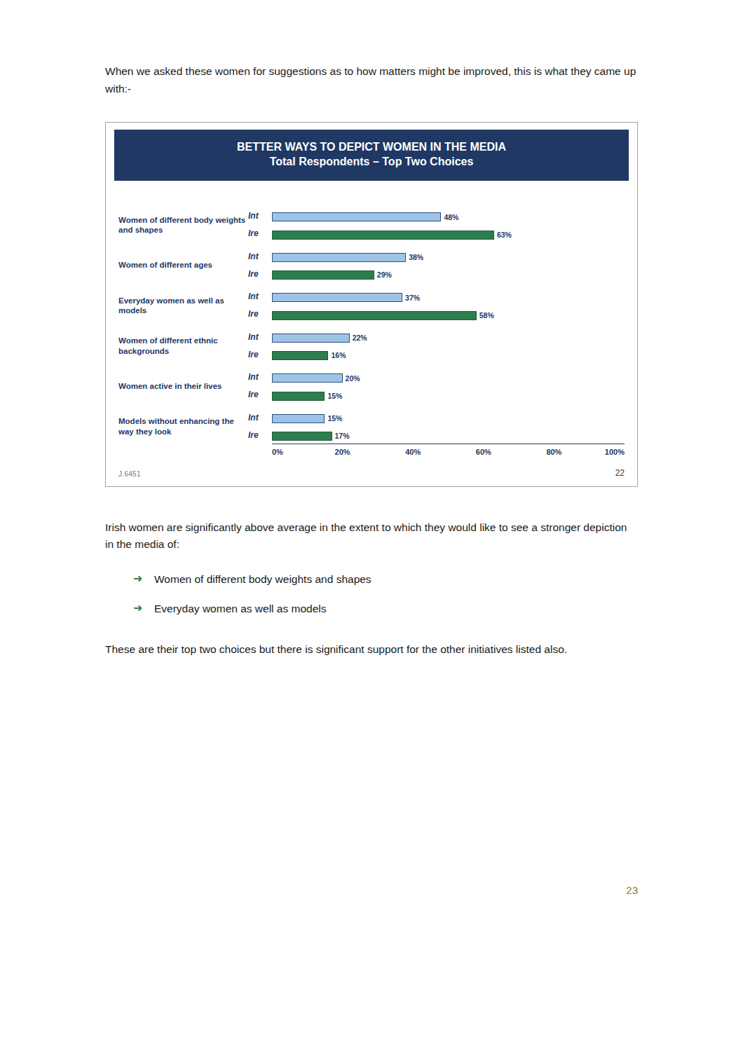When we asked these women for suggestions as to how matters might be improved, this is what they came up with:-
BETTER WAYS TO DEPICT WOMEN IN THE MEDIA
Total Respondents – Top Two Choices
| Women of different body weights and shapes | Int | 48% |
| Ire | 63% |
| Women of different ages | Int | 38% |
| Ire | 29% |
| Everyday women as well as models | Int | 37% |
| Ire | 58% |
| Women of different ethnic backgrounds | Int | 22% |
| Ire | 16% |
| Women active in their lives | Int | 20% |
| Ire | 15% |
| Models without enhancing the way they look | Int | 15% |
| Ire | 17% |
| | | 0% 20% 40% 60% 80% 100% |
J.6451 22
Irish women are significantly above average in the extent to which they would like to see a stronger depiction in the media of:
Women of different body weights and shapes
Everyday women as well as models
These are their top two choices but there is significant support for the other initiatives listed also.
23